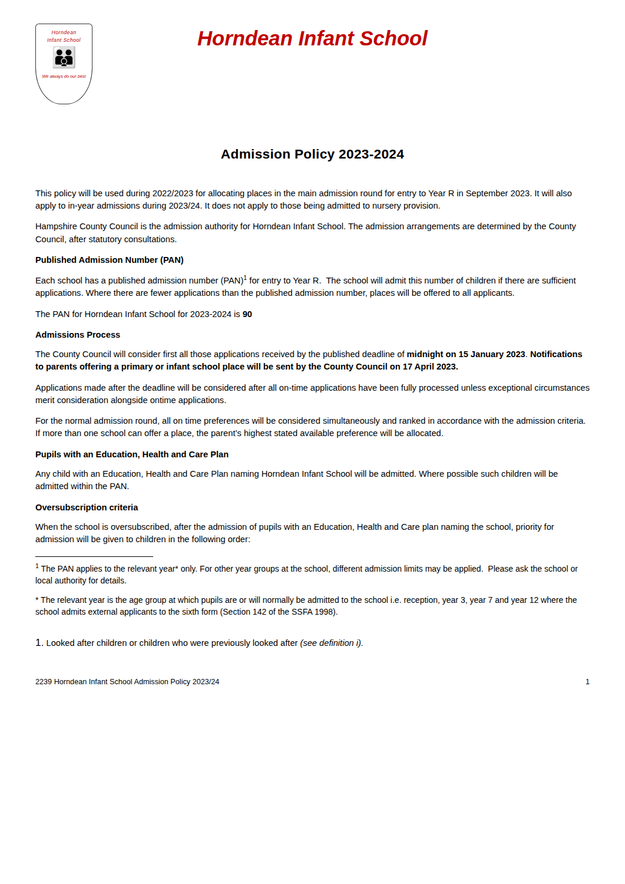Horndean
Infant School
👪
We always do our best
Horndean Infant School
Admission Policy 2023-2024
This policy will be used during 2022/2023 for allocating places in the main admission round for entry to Year R in September 2023. It will also apply to in-year admissions during 2023/24. It does not apply to those being admitted to nursery provision.
Hampshire County Council is the admission authority for Horndean Infant School. The admission arrangements are determined by the County Council, after statutory consultations.
Published Admission Number (PAN)
Each school has a published admission number (PAN)1 for entry to Year R. The school will admit this number of children if there are sufficient applications. Where there are fewer applications than the published admission number, places will be offered to all applicants.
The PAN for Horndean Infant School for 2023-2024 is 90
Admissions Process
The County Council will consider first all those applications received by the published deadline of midnight on 15 January 2023. Notifications to parents offering a primary or infant school place will be sent by the County Council on 17 April 2023.
Applications made after the deadline will be considered after all on-time applications have been fully processed unless exceptional circumstances merit consideration alongside ontime applications.
For the normal admission round, all on time preferences will be considered simultaneously and ranked in accordance with the admission criteria. If more than one school can offer a place, the parent’s highest stated available preference will be allocated.
Pupils with an Education, Health and Care Plan
Any child with an Education, Health and Care Plan naming Horndean Infant School will be admitted. Where possible such children will be admitted within the PAN.
Oversubscription criteria
When the school is oversubscribed, after the admission of pupils with an Education, Health and Care plan naming the school, priority for admission will be given to children in the following order:
1 The PAN applies to the relevant year* only. For other year groups at the school, different admission limits may be applied. Please ask the school or local authority for details.
* The relevant year is the age group at which pupils are or will normally be admitted to the school i.e. reception, year 3, year 7 and year 12 where the school admits external applicants to the sixth form (Section 142 of the SSFA 1998).
1. Looked after children or children who were previously looked after (see definition i).
2239 Horndean Infant School Admission Policy 2023/24 1